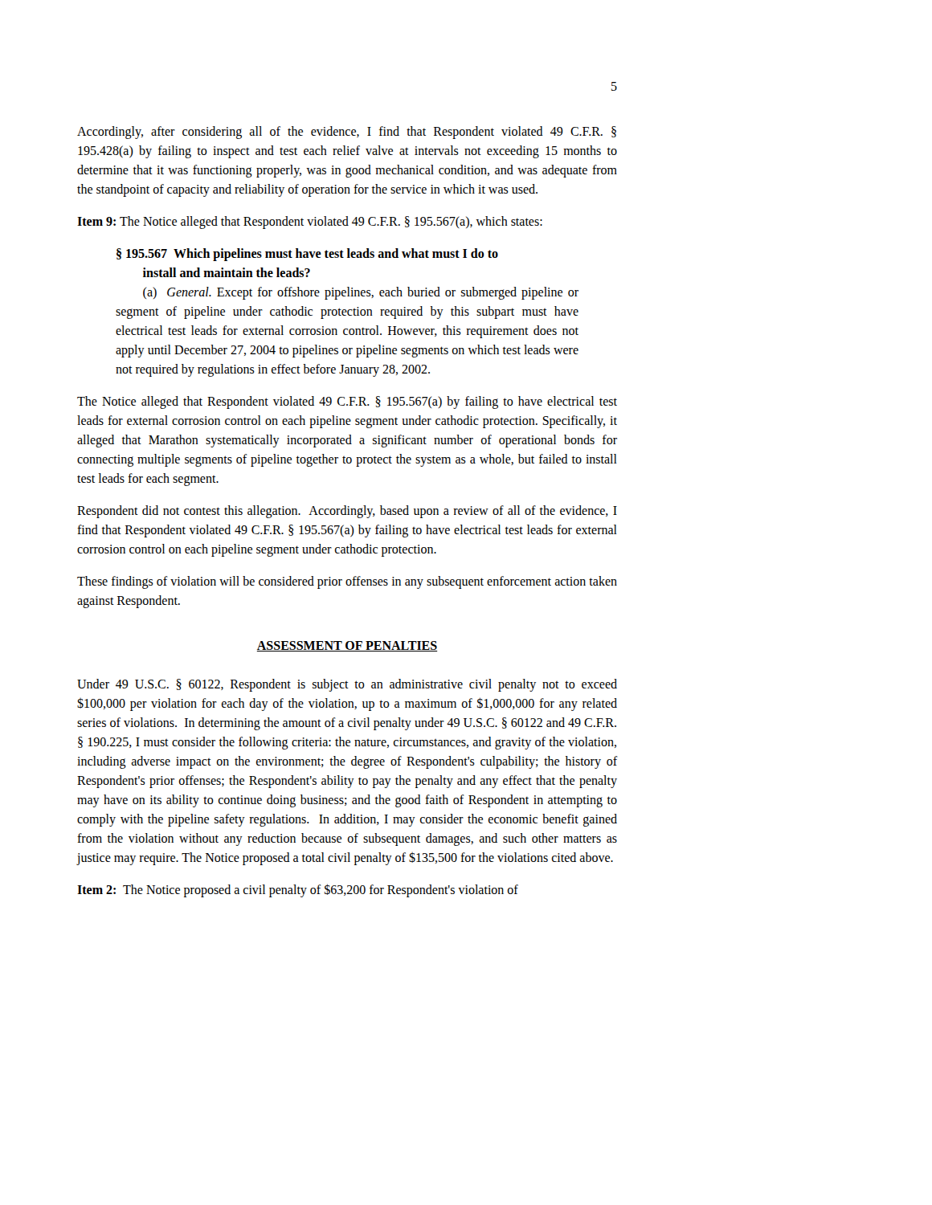5
Accordingly, after considering all of the evidence, I find that Respondent violated 49 C.F.R. § 195.428(a) by failing to inspect and test each relief valve at intervals not exceeding 15 months to determine that it was functioning properly, was in good mechanical condition, and was adequate from the standpoint of capacity and reliability of operation for the service in which it was used.
Item 9: The Notice alleged that Respondent violated 49 C.F.R. § 195.567(a), which states:
§ 195.567 Which pipelines must have test leads and what must I do to
install and maintain the leads?
(a) General. Except for offshore pipelines, each buried or submerged pipeline or segment of pipeline under cathodic protection required by this subpart must have electrical test leads for external corrosion control. However, this requirement does not apply until December 27, 2004 to pipelines or pipeline segments on which test leads were not required by regulations in effect before January 28, 2002.
The Notice alleged that Respondent violated 49 C.F.R. § 195.567(a) by failing to have electrical test leads for external corrosion control on each pipeline segment under cathodic protection. Specifically, it alleged that Marathon systematically incorporated a significant number of operational bonds for connecting multiple segments of pipeline together to protect the system as a whole, but failed to install test leads for each segment.
Respondent did not contest this allegation. Accordingly, based upon a review of all of the evidence, I find that Respondent violated 49 C.F.R. § 195.567(a) by failing to have electrical test leads for external corrosion control on each pipeline segment under cathodic protection.
These findings of violation will be considered prior offenses in any subsequent enforcement action taken against Respondent.
ASSESSMENT OF PENALTIES
Under 49 U.S.C. § 60122, Respondent is subject to an administrative civil penalty not to exceed $100,000 per violation for each day of the violation, up to a maximum of $1,000,000 for any related series of violations. In determining the amount of a civil penalty under 49 U.S.C. § 60122 and 49 C.F.R. § 190.225, I must consider the following criteria: the nature, circumstances, and gravity of the violation, including adverse impact on the environment; the degree of Respondent's culpability; the history of Respondent's prior offenses; the Respondent's ability to pay the penalty and any effect that the penalty may have on its ability to continue doing business; and the good faith of Respondent in attempting to comply with the pipeline safety regulations. In addition, I may consider the economic benefit gained from the violation without any reduction because of subsequent damages, and such other matters as justice may require. The Notice proposed a total civil penalty of $135,500 for the violations cited above.
Item 2: The Notice proposed a civil penalty of $63,200 for Respondent's violation of